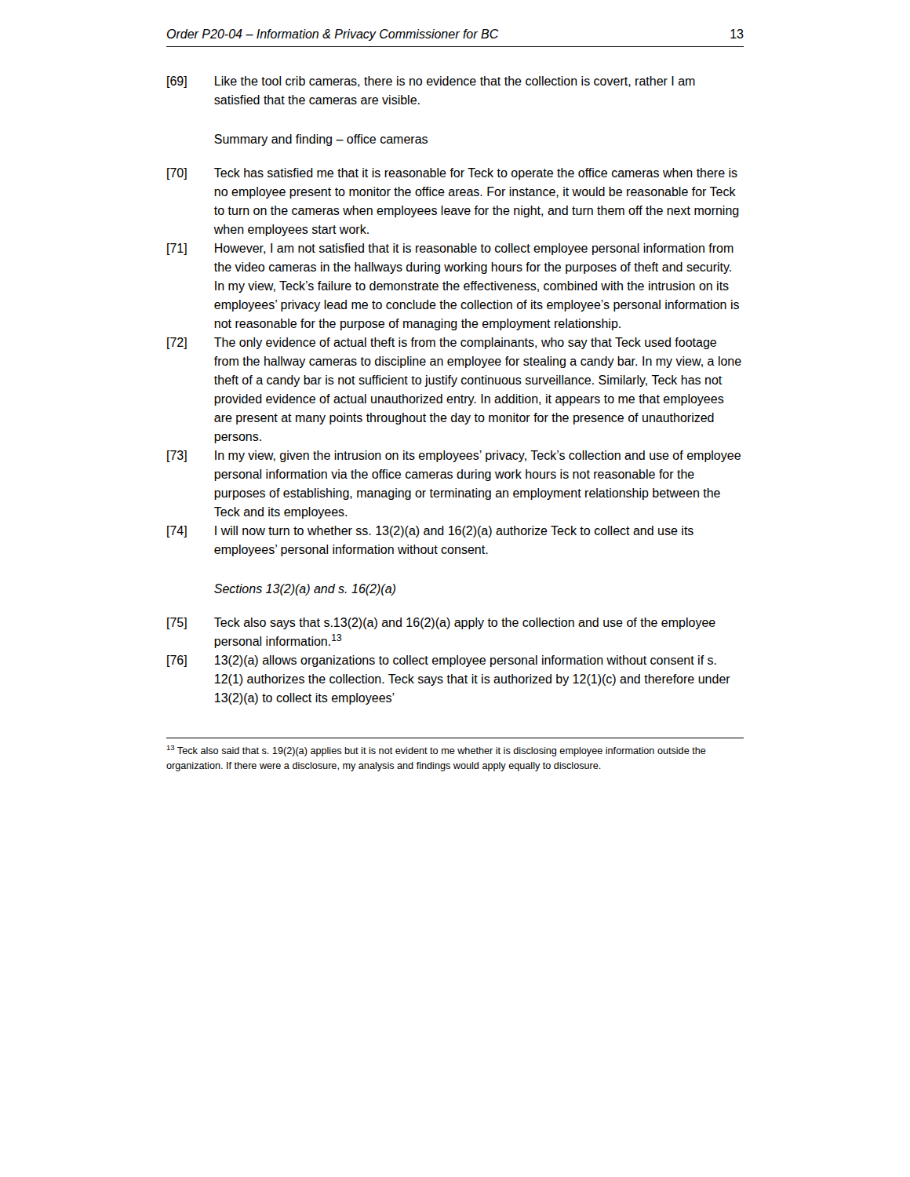Order P20-04 – Information & Privacy Commissioner for BC 13
[69] Like the tool crib cameras, there is no evidence that the collection is covert, rather I am satisfied that the cameras are visible.
Summary and finding – office cameras
[70] Teck has satisfied me that it is reasonable for Teck to operate the office cameras when there is no employee present to monitor the office areas. For instance, it would be reasonable for Teck to turn on the cameras when employees leave for the night, and turn them off the next morning when employees start work.
[71] However, I am not satisfied that it is reasonable to collect employee personal information from the video cameras in the hallways during working hours for the purposes of theft and security. In my view, Teck’s failure to demonstrate the effectiveness, combined with the intrusion on its employees’ privacy lead me to conclude the collection of its employee’s personal information is not reasonable for the purpose of managing the employment relationship.
[72] The only evidence of actual theft is from the complainants, who say that Teck used footage from the hallway cameras to discipline an employee for stealing a candy bar. In my view, a lone theft of a candy bar is not sufficient to justify continuous surveillance. Similarly, Teck has not provided evidence of actual unauthorized entry. In addition, it appears to me that employees are present at many points throughout the day to monitor for the presence of unauthorized persons.
[73] In my view, given the intrusion on its employees’ privacy, Teck’s collection and use of employee personal information via the office cameras during work hours is not reasonable for the purposes of establishing, managing or terminating an employment relationship between the Teck and its employees.
[74] I will now turn to whether ss. 13(2)(a) and 16(2)(a) authorize Teck to collect and use its employees’ personal information without consent.
Sections 13(2)(a) and s. 16(2)(a)
[75] Teck also says that s.13(2)(a) and 16(2)(a) apply to the collection and use of the employee personal information.13
[76] 13(2)(a) allows organizations to collect employee personal information without consent if s. 12(1) authorizes the collection. Teck says that it is authorized by 12(1)(c) and therefore under 13(2)(a) to collect its employees’
13 Teck also said that s. 19(2)(a) applies but it is not evident to me whether it is disclosing employee information outside the organization. If there were a disclosure, my analysis and findings would apply equally to disclosure.